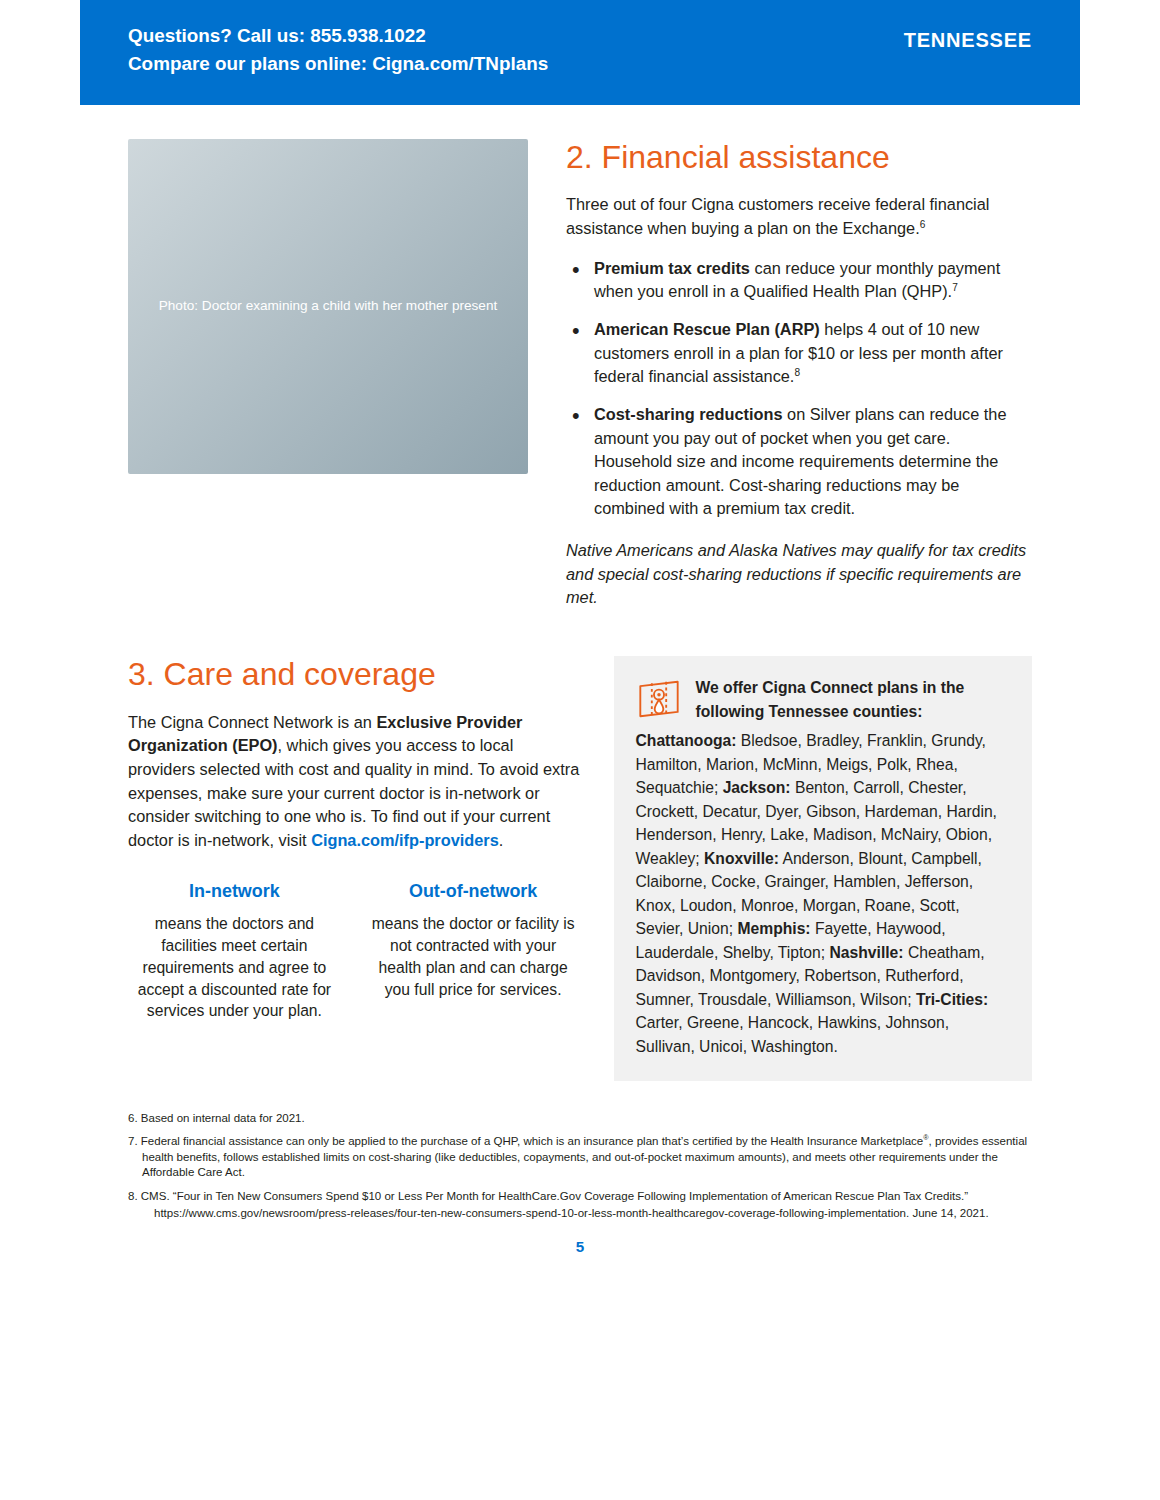Questions? Call us: 855.938.1022
Compare our plans online: Cigna.com/TNplans
TENNESSEE
Photo: Doctor examining a child with her mother present
2. Financial assistance
Three out of four Cigna customers receive federal financial assistance when buying a plan on the Exchange.6
Premium tax credits can reduce your monthly payment when you enroll in a Qualified Health Plan (QHP).7
American Rescue Plan (ARP) helps 4 out of 10 new customers enroll in a plan for $10 or less per month after federal financial assistance.8
Cost-sharing reductions on Silver plans can reduce the amount you pay out of pocket when you get care. Household size and income requirements determine the reduction amount. Cost-sharing reductions may be combined with a premium tax credit.
Native Americans and Alaska Natives may qualify for tax credits and special cost-sharing reductions if specific requirements are met.
3. Care and coverage
The Cigna Connect Network is an Exclusive Provider Organization (EPO), which gives you access to local providers selected with cost and quality in mind. To avoid extra expenses, make sure your current doctor is in-network or consider switching to one who is. To find out if your current doctor is in-network, visit Cigna.com/ifp-providers.
In-network
means the doctors and facilities meet certain requirements and agree to accept a discounted rate for services under your plan.
Out-of-network
means the doctor or facility is not contracted with your health plan and can charge you full price for services.
We offer Cigna Connect plans in the following Tennessee counties:
Chattanooga: Bledsoe, Bradley, Franklin, Grundy, Hamilton, Marion, McMinn, Meigs, Polk, Rhea, Sequatchie; Jackson: Benton, Carroll, Chester, Crockett, Decatur, Dyer, Gibson, Hardeman, Hardin, Henderson, Henry, Lake, Madison, McNairy, Obion, Weakley; Knoxville: Anderson, Blount, Campbell, Claiborne, Cocke, Grainger, Hamblen, Jefferson, Knox, Loudon, Monroe, Morgan, Roane, Scott, Sevier, Union; Memphis: Fayette, Haywood, Lauderdale, Shelby, Tipton; Nashville: Cheatham, Davidson, Montgomery, Robertson, Rutherford, Sumner, Trousdale, Williamson, Wilson; Tri-Cities: Carter, Greene, Hancock, Hawkins, Johnson, Sullivan, Unicoi, Washington.
6. Based on internal data for 2021.
7. Federal financial assistance can only be applied to the purchase of a QHP, which is an insurance plan that’s certified by the Health Insurance Marketplace®, provides essential health benefits, follows established limits on cost-sharing (like deductibles, copayments, and out-of-pocket maximum amounts), and meets other requirements under the Affordable Care Act.
8. CMS. “Four in Ten New Consumers Spend $10 or Less Per Month for HealthCare.Gov Coverage Following Implementation of American Rescue Plan Tax Credits.”
https://www.cms.gov/newsroom/press-releases/four-ten-new-consumers-spend-10-or-less-month-healthcaregov-coverage-following-implementation. June 14, 2021.
5